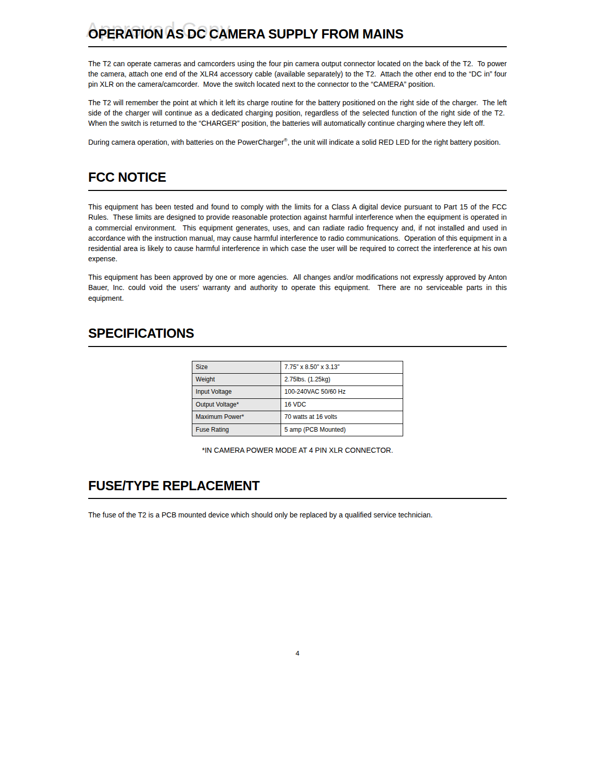Approved Copy
OPERATION AS DC CAMERA SUPPLY FROM MAINS
The T2 can operate cameras and camcorders using the four pin camera output connector located on the back of the T2. To power the camera, attach one end of the XLR4 accessory cable (available separately) to the T2. Attach the other end to the “DC in” four pin XLR on the camera/camcorder. Move the switch located next to the connector to the “CAMERA” position.
The T2 will remember the point at which it left its charge routine for the battery positioned on the right side of the charger. The left side of the charger will continue as a dedicated charging position, regardless of the selected function of the right side of the T2. When the switch is returned to the “CHARGER” position, the batteries will automatically continue charging where they left off.
During camera operation, with batteries on the PowerCharger®, the unit will indicate a solid RED LED for the right battery position.
FCC NOTICE
This equipment has been tested and found to comply with the limits for a Class A digital device pursuant to Part 15 of the FCC Rules. These limits are designed to provide reasonable protection against harmful interference when the equipment is operated in a commercial environment. This equipment generates, uses, and can radiate radio frequency and, if not installed and used in accordance with the instruction manual, may cause harmful interference to radio communications. Operation of this equipment in a residential area is likely to cause harmful interference in which case the user will be required to correct the interference at his own expense.
This equipment has been approved by one or more agencies. All changes and/or modifications not expressly approved by Anton Bauer, Inc. could void the users’ warranty and authority to operate this equipment. There are no serviceable parts in this equipment.
SPECIFICATIONS
| Size | 7.75” x 8.50” x 3.13” |
| Weight | 2.75lbs. (1.25kg) |
| Input Voltage | 100-240VAC 50/60 Hz |
| Output Voltage* | 16 VDC |
| Maximum Power* | 70 watts at 16 volts |
| Fuse Rating | 5 amp (PCB Mounted) |
*IN CAMERA POWER MODE AT 4 PIN XLR CONNECTOR.
FUSE/TYPE REPLACEMENT
The fuse of the T2 is a PCB mounted device which should only be replaced by a qualified service technician.
4